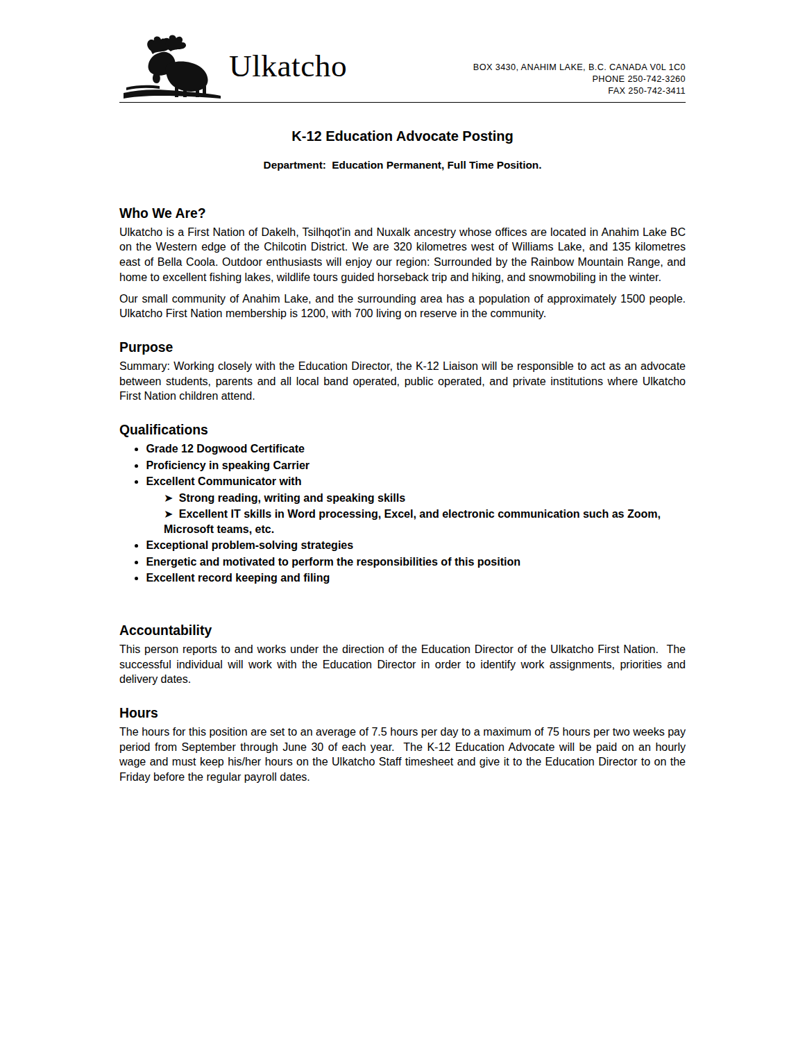Ulkatcho
BOX 3430, ANAHIM LAKE, B.C. CANADA V0L 1C0
PHONE 250-742-3260
FAX 250-742-3411
K-12 Education Advocate Posting
Department: Education Permanent, Full Time Position.
Who We Are?
Ulkatcho is a First Nation of Dakelh, Tsilhqot'in and Nuxalk ancestry whose offices are located in Anahim Lake BC on the Western edge of the Chilcotin District. We are 320 kilometres west of Williams Lake, and 135 kilometres east of Bella Coola. Outdoor enthusiasts will enjoy our region: Surrounded by the Rainbow Mountain Range, and home to excellent fishing lakes, wildlife tours guided horseback trip and hiking, and snowmobiling in the winter.
Our small community of Anahim Lake, and the surrounding area has a population of approximately 1500 people. Ulkatcho First Nation membership is 1200, with 700 living on reserve in the community.
Purpose
Summary: Working closely with the Education Director, the K-12 Liaison will be responsible to act as an advocate between students, parents and all local band operated, public operated, and private institutions where Ulkatcho First Nation children attend.
Qualifications
Grade 12 Dogwood Certificate
Proficiency in speaking Carrier
Excellent Communicator with
Strong reading, writing and speaking skills
Excellent IT skills in Word processing, Excel, and electronic communication such as Zoom, Microsoft teams, etc.
Exceptional problem-solving strategies
Energetic and motivated to perform the responsibilities of this position
Excellent record keeping and filing
Accountability
This person reports to and works under the direction of the Education Director of the Ulkatcho First Nation. The successful individual will work with the Education Director in order to identify work assignments, priorities and delivery dates.
Hours
The hours for this position are set to an average of 7.5 hours per day to a maximum of 75 hours per two weeks pay period from September through June 30 of each year. The K-12 Education Advocate will be paid on an hourly wage and must keep his/her hours on the Ulkatcho Staff timesheet and give it to the Education Director to on the Friday before the regular payroll dates.